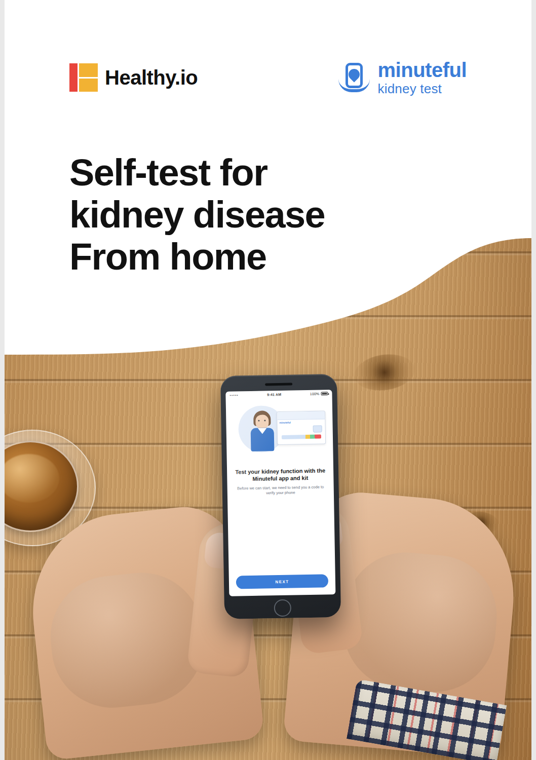••••• 9:41 AM 100%
minuteful
Test your kidney function with the Minuteful app and kit
Before we can start, we need to send you a code to verify your phone
NEXT
Healthy.io
minuteful
kidney test
Self-test for
kidney disease
From home
Cover image: a person holding a smartphone over a wooden table next to a glass of espresso. The phone displays the Minuteful app screen reading “Test your kidney function with the Minuteful app and kit. Before we can start, we need to send you a code to verify your phone,” with a NEXT button.